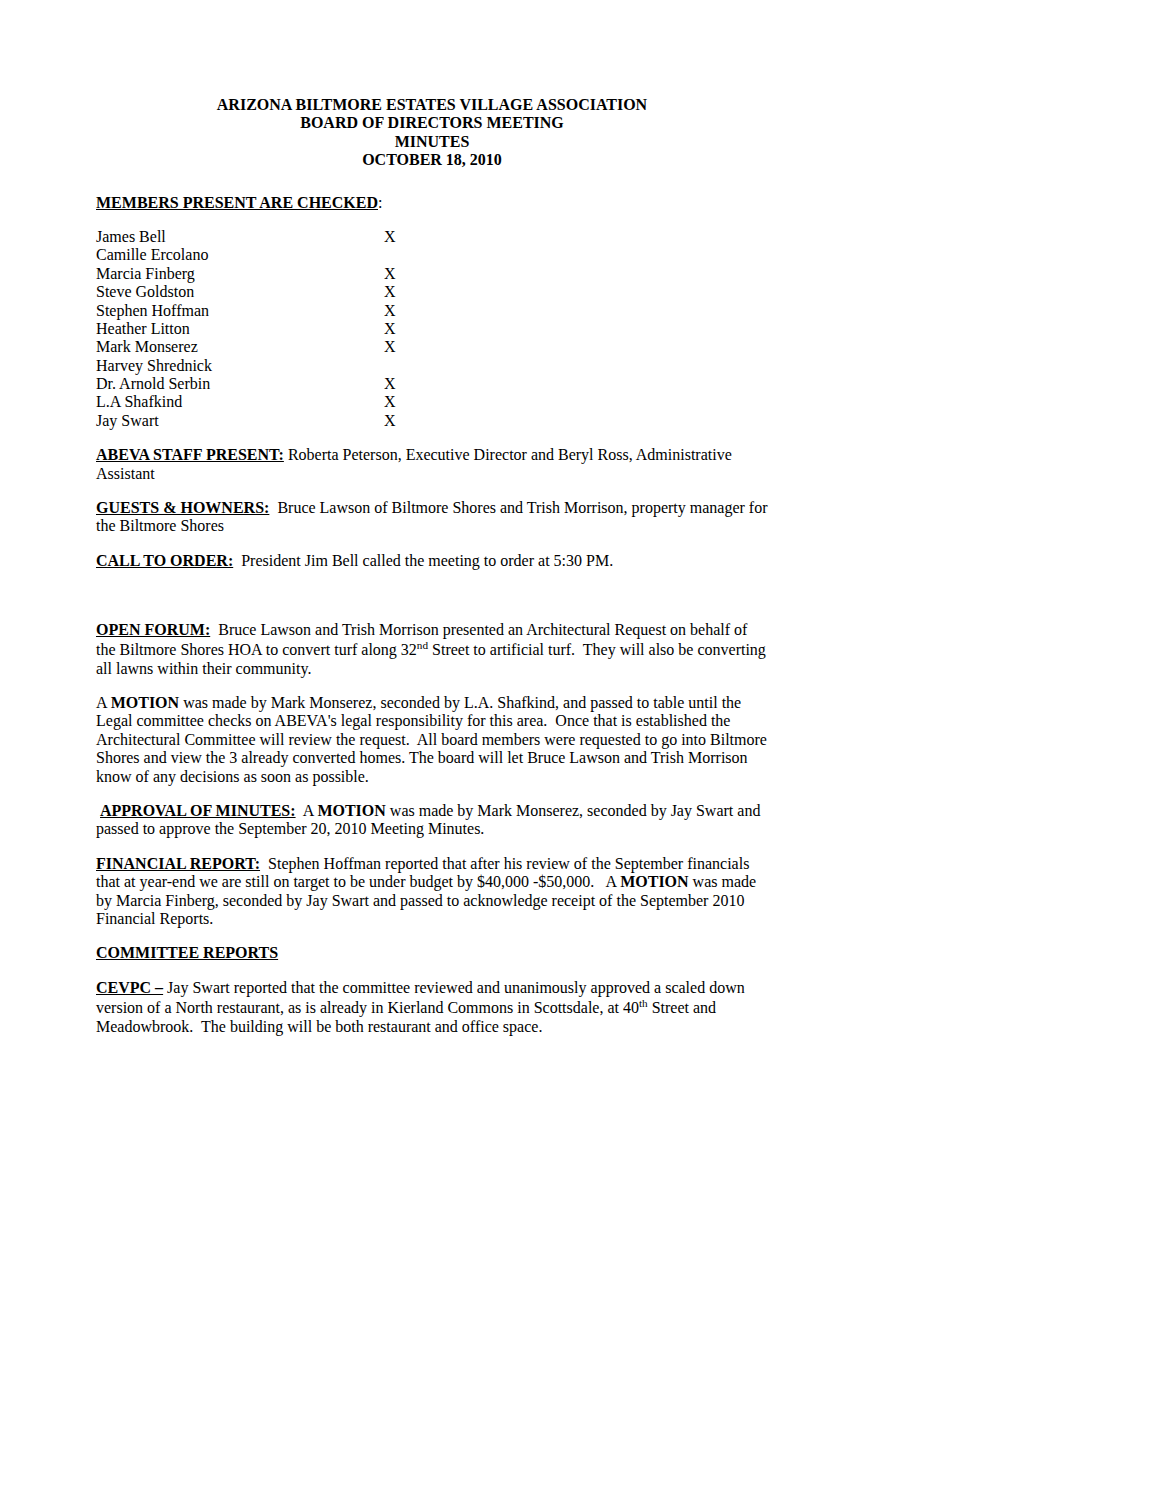ARIZONA BILTMORE ESTATES VILLAGE ASSOCIATION
BOARD OF DIRECTORS MEETING
MINUTES
OCTOBER 18, 2010
MEMBERS PRESENT ARE CHECKED:
James Bell X
Camille Ercolano
Marcia Finberg X
Steve Goldston X
Stephen Hoffman X
Heather Litton X
Mark Monserez X
Harvey Shrednick
Dr. Arnold Serbin X
L.A Shafkind X
Jay Swart X
ABEVA STAFF PRESENT: Roberta Peterson, Executive Director and Beryl Ross, Administrative Assistant
GUESTS & HOWNERS: Bruce Lawson of Biltmore Shores and Trish Morrison, property manager for the Biltmore Shores
CALL TO ORDER: President Jim Bell called the meeting to order at 5:30 PM.
OPEN FORUM: Bruce Lawson and Trish Morrison presented an Architectural Request on behalf of the Biltmore Shores HOA to convert turf along 32nd Street to artificial turf. They will also be converting all lawns within their community.
A MOTION was made by Mark Monserez, seconded by L.A. Shafkind, and passed to table until the Legal committee checks on ABEVA's legal responsibility for this area. Once that is established the Architectural Committee will review the request. All board members were requested to go into Biltmore Shores and view the 3 already converted homes. The board will let Bruce Lawson and Trish Morrison know of any decisions as soon as possible.
APPROVAL OF MINUTES: A MOTION was made by Mark Monserez, seconded by Jay Swart and passed to approve the September 20, 2010 Meeting Minutes.
FINANCIAL REPORT: Stephen Hoffman reported that after his review of the September financials that at year-end we are still on target to be under budget by $40,000 -$50,000. A MOTION was made by Marcia Finberg, seconded by Jay Swart and passed to acknowledge receipt of the September 2010 Financial Reports.
COMMITTEE REPORTS
CEVPC – Jay Swart reported that the committee reviewed and unanimously approved a scaled down version of a North restaurant, as is already in Kierland Commons in Scottsdale, at 40th Street and Meadowbrook. The building will be both restaurant and office space.